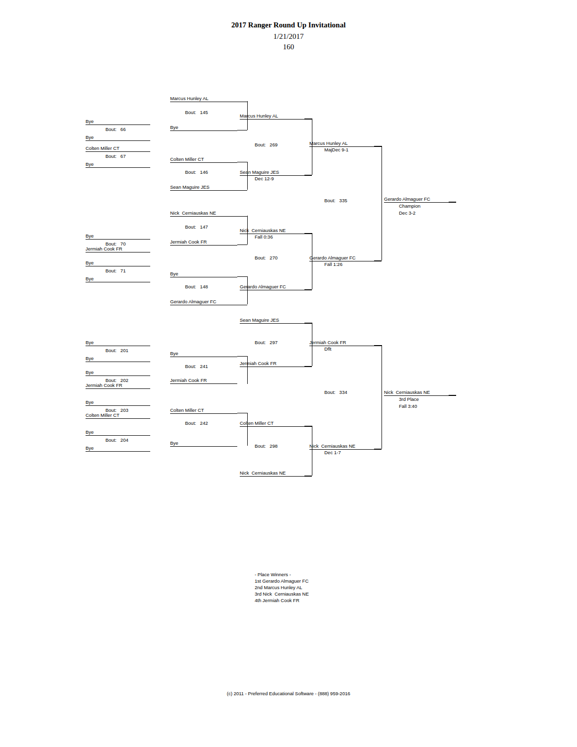2017 Ranger Round Up Invitational
1/21/2017
160
Marcus Hunley AL
Bout: 145
Bye
Bout: 66
Bye
Bye
Colten Miller CT
Bout: 67
Bye
Colten Miller CT
Bout: 146
Sean Maguire JES
Marcus Hunley AL
Bout: 269
Sean Maguire JES
Dec 12-9
Marcus Hunley AL
MajDec 9-1
Bout: 335
Gerardo Almaguer FC
Fall 1:26
Gerardo Almaguer FC
Champion
Dec 3-2
Nick Cerniauskas NE
Bout: 147
Bye
Bout: 70
Jermiah Cook FR
Jermiah Cook FR
Bye
Bout: 71
Bye
Bye
Bout: 148
Gerardo Almaguer FC
Nick Cerniauskas NE
Fall 0:36
Bout: 270
Gerardo Almaguer FC
Sean Maguire JES
Bye
Bout: 201
Bye
Bye
Bout: 297
Bout: 241
Bye
Bout: 202
Jermiah Cook FR
Jermiah Cook FR
Jermiah Cook FR
Jermiah Cook FR
Dflt
Bout: 334
Bye
Bout: 203
Colten Miller CT
Colten Miller CT
Bout: 242
Bye
Bout: 204
Bye
Bye
Colten Miller CT
Bout: 298
Nick Cerniauskas NE
Nick Cerniauskas NE
Dec 1-7
Nick Cerniauskas NE
3rd Place
Fall 3:40
- Place Winners -
1st Gerardo Almaguer FC
2nd Marcus Hunley AL
3rd Nick Cerniauskas NE
4th Jermiah Cook FR
(c) 2011 - Preferred Educational Software - (888) 959-2016